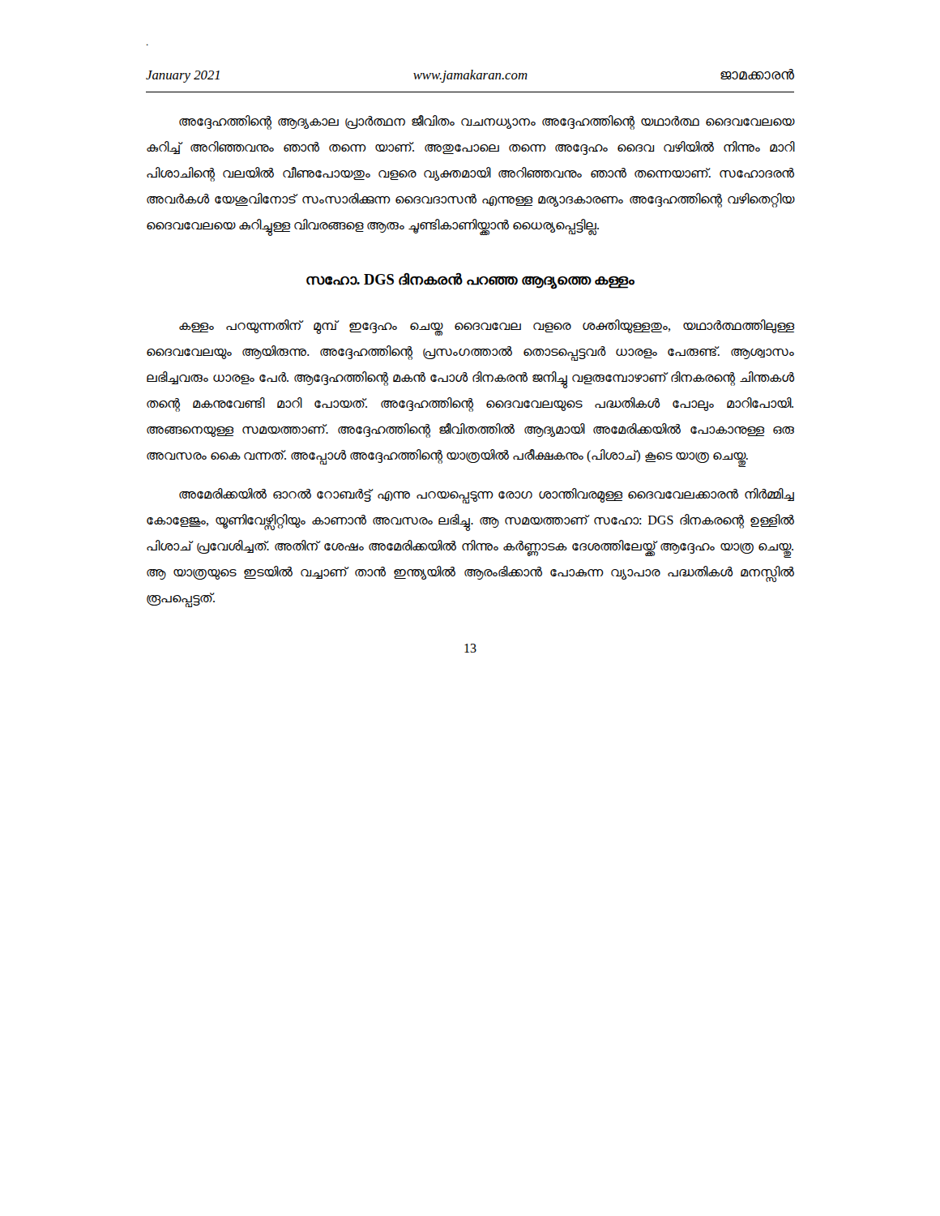.
January 2021 www.jamakaran.com ജാമക്കാരൻ
അദ്ദേഹത്തിന്റെ ആദ്യകാല പ്രാർത്ഥന ജീവിതം വചനധ്യാനം അദ്ദേഹത്തിന്റെ യഥാർത്ഥ ദൈവവേലയെ കുറിച്ച് അറിഞ്ഞവനും ഞാൻ തന്നെ യാണ്. അതുപോലെ തന്നെ അദ്ദേഹം ദൈവ വഴിയിൽ നിന്നും മാറി പിശാചിന്റെ വലയിൽ വീണുപോയതും വളരെ വ്യക്തമായി അറിഞ്ഞവനും ഞാൻ തന്നെയാണ്. സഹോദരൻ അവർകൾ യേശുവിനോട് സംസാരിക്കുന്ന ദൈവദാസൻ എന്നുള്ള മര്യാദകാരണം അദ്ദേഹത്തിന്റെ വഴിതെറ്റിയ ദൈവവേലയെ കുറിച്ചുള്ള വിവരങ്ങളെ ആരും ചൂണ്ടികാണിയ്ക്കാൻ ധൈര്യപ്പെട്ടില്ല.
സഹോ. DGS ദിനകരൻ പറഞ്ഞ ആദ്യത്തെ കള്ളം
കള്ളം പറയുന്നതിന് മുമ്പ് ഇദ്ദേഹം ചെയ്ത ദൈവവേല വളരെ ശക്തിയുള്ളതും, യഥാർത്ഥത്തിലുള്ള ദൈവവേലയും ആയിരുന്നു. അദ്ദേഹത്തിന്റെ പ്രസംഗത്താൽ തൊടപ്പെട്ടവർ ധാരളം പേരുണ്ട്. ആശ്വാസം ലഭിച്ചവരും ധാരളം പേർ. ആദ്ദേഹത്തിന്റെ മകൻ പോൾ ദിനകരൻ ജനിച്ചു വളരുമ്പോഴാണ് ദിനകരന്റെ ചിന്തകൾ തന്റെ മകനുവേണ്ടി മാറി പോയത്. അദ്ദേഹത്തിന്റെ ദൈവവേലയുടെ പദ്ധതികൾ പോലും മാറിപോയി. അങ്ങനെയുള്ള സമയത്താണ്. അദ്ദേഹത്തിന്റെ ജീവിതത്തിൽ ആദ്യമായി അമേരിക്കയിൽ പോകാനുള്ള ഒരു അവസരം കൈ വന്നത്. അപ്പോൾ അദ്ദേഹത്തിന്റെ യാത്രയിൽ പരീക്ഷകനും (പിശാച്) കൂടെ യാത്ര ചെയ്തു.
അമേരിക്കയിൽ ഓറൽ റോബർട്ട് എന്നു പറയപ്പെടുന്ന രോഗ ശാന്തിവരമുള്ള ദൈവവേലക്കാരൻ നിർമ്മിച്ച കോളേജും, യൂണിവേഴ്സിറ്റിയും കാണാൻ അവസരം ലഭിച്ചു. ആ സമയത്താണ് സഹോ: DGS ദിനകരന്റെ ഉള്ളിൽ പിശാച് പ്രവേശിച്ചത്. അതിന് ശേഷം അമേരിക്കയിൽ നിന്നും കർണ്ണാടക ദേശത്തിലേയ്ക്ക് ആദ്ദേഹം യാത്ര ചെയ്തു. ആ യാത്രയുടെ ഇടയിൽ വച്ചാണ് താൻ ഇന്ത്യയിൽ ആരംഭിക്കാൻ പോകുന്ന വ്യാപാര പദ്ധതികൾ മനസ്സിൽ രൂപപ്പെട്ടത്.
13